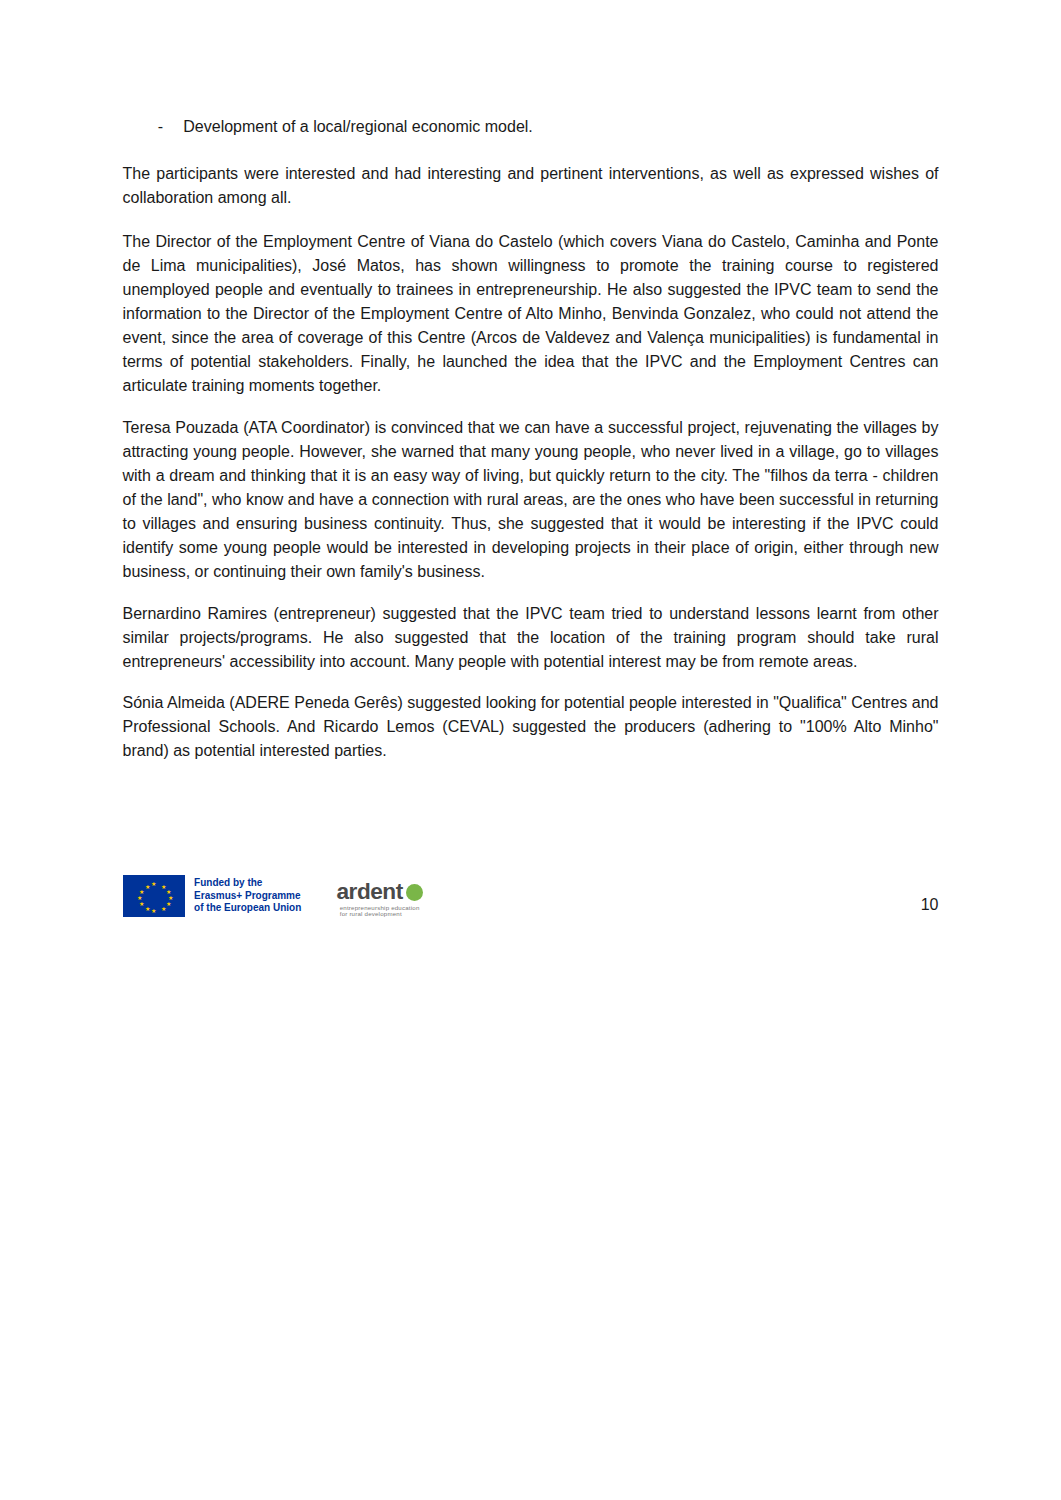Development of a local/regional economic model.
The participants were interested and had interesting and pertinent interventions, as well as expressed wishes of collaboration among all.
The Director of the Employment Centre of Viana do Castelo (which covers Viana do Castelo, Caminha and Ponte de Lima municipalities), José Matos, has shown willingness to promote the training course to registered unemployed people and eventually to trainees in entrepreneurship. He also suggested the IPVC team to send the information to the Director of the Employment Centre of Alto Minho, Benvinda Gonzalez, who could not attend the event, since the area of coverage of this Centre (Arcos de Valdevez and Valença municipalities) is fundamental in terms of potential stakeholders. Finally, he launched the idea that the IPVC and the Employment Centres can articulate training moments together.
Teresa Pouzada (ATA Coordinator) is convinced that we can have a successful project, rejuvenating the villages by attracting young people. However, she warned that many young people, who never lived in a village, go to villages with a dream and thinking that it is an easy way of living, but quickly return to the city. The "filhos da terra - children of the land", who know and have a connection with rural areas, are the ones who have been successful in returning to villages and ensuring business continuity. Thus, she suggested that it would be interesting if the IPVC could identify some young people would be interested in developing projects in their place of origin, either through new business, or continuing their own family's business.
Bernardino Ramires (entrepreneur) suggested that the IPVC team tried to understand lessons learnt from other similar projects/programs. He also suggested that the location of the training program should take rural entrepreneurs' accessibility into account. Many people with potential interest may be from remote areas.
Sónia Almeida (ADERE Peneda Gerês) suggested looking for potential people interested in "Qualifica" Centres and Professional Schools. And Ricardo Lemos (CEVAL) suggested the producers (adhering to "100% Alto Minho" brand) as potential interested parties.
★ ★ ★ ★ ★ ★ ★ ★ ★ ★ ★ ★
Funded by the
Erasmus+ Programme
of the European Union
ardent
entrepreneurship education
for rural development
10